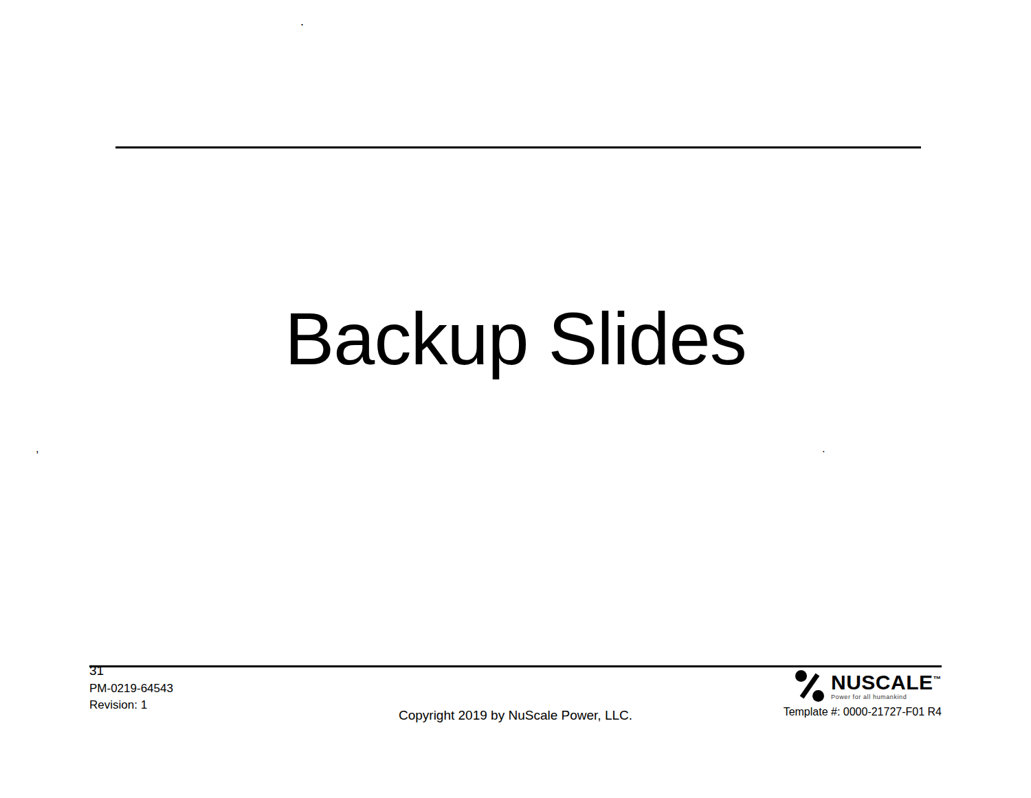. , .
Backup Slides
31
PM-0219-64543
Revision: 1
Copyright 2019 by NuScale Power, LLC.
NUSCALE™
Power for all humankind
Template #: 0000-21727-F01 R4